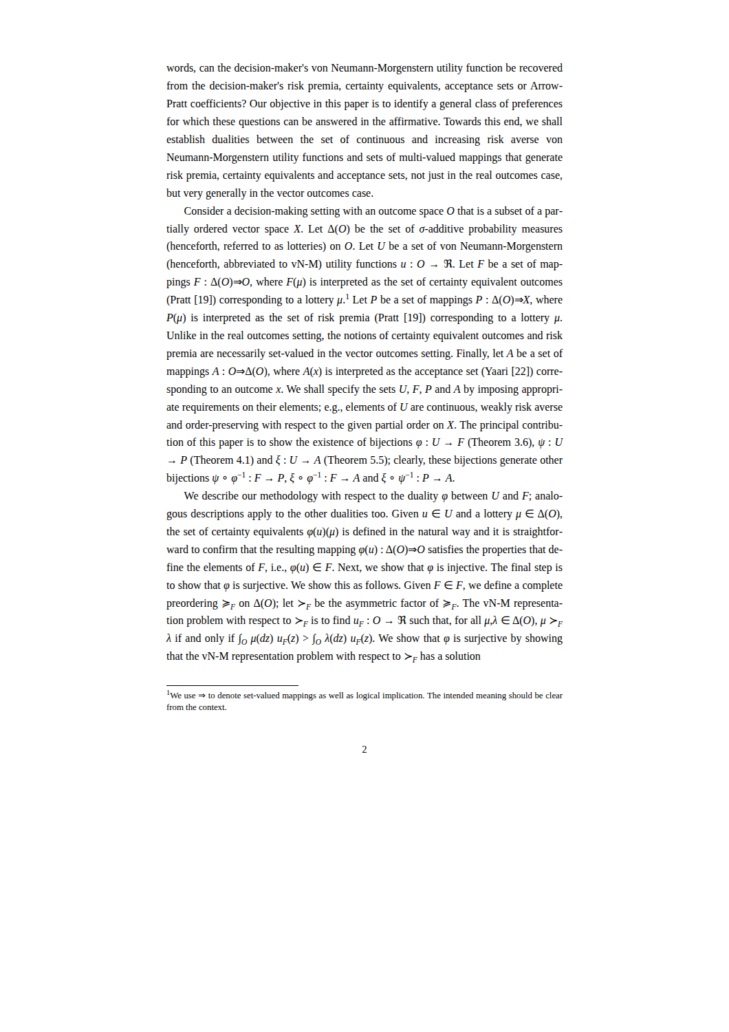words, can the decision-maker's von Neumann-Morgenstern utility function be recovered from the decision-maker's risk premia, certainty equivalents, acceptance sets or Arrow-Pratt coefficients? Our objective in this paper is to identify a general class of preferences for which these questions can be answered in the affirmative. Towards this end, we shall establish dualities between the set of continuous and increasing risk averse von Neumann-Morgenstern utility functions and sets of multi-valued mappings that generate risk premia, certainty equivalents and acceptance sets, not just in the real outcomes case, but very generally in the vector outcomes case.
Consider a decision-making setting with an outcome space O that is a subset of a partially ordered vector space X. Let Δ(O) be the set of σ-additive probability measures (henceforth, referred to as lotteries) on O. Let U be a set of von Neumann-Morgenstern (henceforth, abbreviated to vN-M) utility functions u : O → ℜ. Let F be a set of mappings F : Δ(O)⇒O, where F(μ) is interpreted as the set of certainty equivalent outcomes (Pratt [19]) corresponding to a lottery μ.1 Let P be a set of mappings P : Δ(O)⇒X, where P(μ) is interpreted as the set of risk premia (Pratt [19]) corresponding to a lottery μ. Unlike in the real outcomes setting, the notions of certainty equivalent outcomes and risk premia are necessarily set-valued in the vector outcomes setting. Finally, let A be a set of mappings A : O⇒Δ(O), where A(x) is interpreted as the acceptance set (Yaari [22]) corresponding to an outcome x. We shall specify the sets U, F, P and A by imposing appropriate requirements on their elements; e.g., elements of U are continuous, weakly risk averse and order-preserving with respect to the given partial order on X. The principal contribution of this paper is to show the existence of bijections φ : U → F (Theorem 3.6), ψ : U → P (Theorem 4.1) and ξ : U → A (Theorem 5.5); clearly, these bijections generate other bijections ψ ∘ φ−1 : F → P, ξ ∘ φ−1 : F → A and ξ ∘ ψ−1 : P → A.
We describe our methodology with respect to the duality φ between U and F; analogous descriptions apply to the other dualities too. Given u ∈ U and a lottery μ ∈ Δ(O), the set of certainty equivalents φ(u)(μ) is defined in the natural way and it is straightforward to confirm that the resulting mapping φ(u) : Δ(O)⇒O satisfies the properties that define the elements of F, i.e., φ(u) ∈ F. Next, we show that φ is injective. The final step is to show that φ is surjective. We show this as follows. Given F ∈ F, we define a complete preordering ≽F on Δ(O); let ≻F be the asymmetric factor of ≽F. The vN-M representation problem with respect to ≻F is to find uF : O → ℜ such that, for all μ,λ ∈ Δ(O), μ ≻F λ if and only if ∫O μ(dz) uF(z) > ∫O λ(dz) uF(z). We show that φ is surjective by showing that the vN-M representation problem with respect to ≻F has a solution
1We use ⇒ to denote set-valued mappings as well as logical implication. The intended meaning should be clear from the context.
2